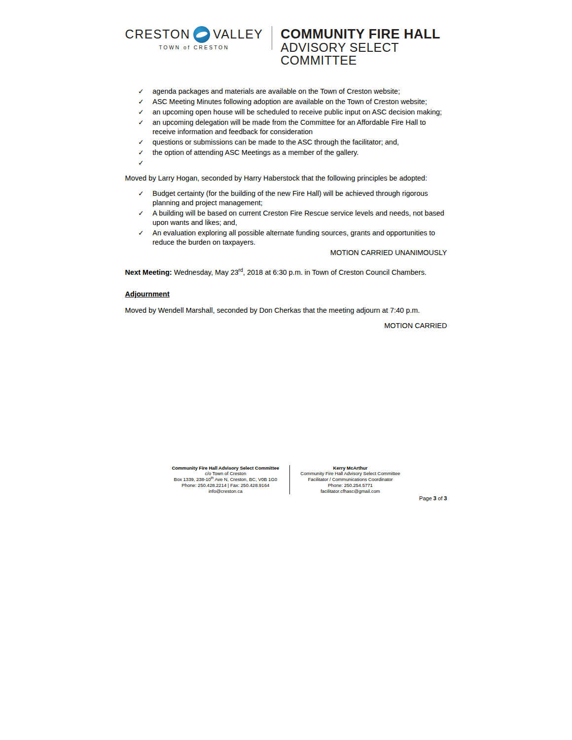CRESTON VALLEY
TOWN of CRESTON
COMMUNITY FIRE HALL
ADVISORY SELECT COMMITTEE
agenda packages and materials are available on the Town of Creston website;
ASC Meeting Minutes following adoption are available on the Town of Creston website;
an upcoming open house will be scheduled to receive public input on ASC decision making;
an upcoming delegation will be made from the Committee for an Affordable Fire Hall to receive information and feedback for consideration
questions or submissions can be made to the ASC through the facilitator; and,
the option of attending ASC Meetings as a member of the gallery.
Moved by Larry Hogan, seconded by Harry Haberstock that the following principles be adopted:
Budget certainty (for the building of the new Fire Hall) will be achieved through rigorous planning and project management;
A building will be based on current Creston Fire Rescue service levels and needs, not based upon wants and likes; and,
An evaluation exploring all possible alternate funding sources, grants and opportunities to reduce the burden on taxpayers.
MOTION CARRIED UNANIMOUSLY
Next Meeting: Wednesday, May 23rd, 2018 at 6:30 p.m. in Town of Creston Council Chambers.
Adjournment
Moved by Wendell Marshall, seconded by Don Cherkas that the meeting adjourn at 7:40 p.m.
MOTION CARRIED
Community Fire Hall Advisory Select Committee
c/o Town of Creston
Box 1339, 238-10th Ave N, Creston, BC, V0B 1G0
Phone: 250.428.2214 | Fax: 250.428.9164
info@creston.ca
Kerry McArthur
Community Fire Hall Advisory Select Committee
Facilitator / Communications Coordinator
Phone: 250.254.5771
facilitator.cfhasc@gmail.com
Page 3 of 3